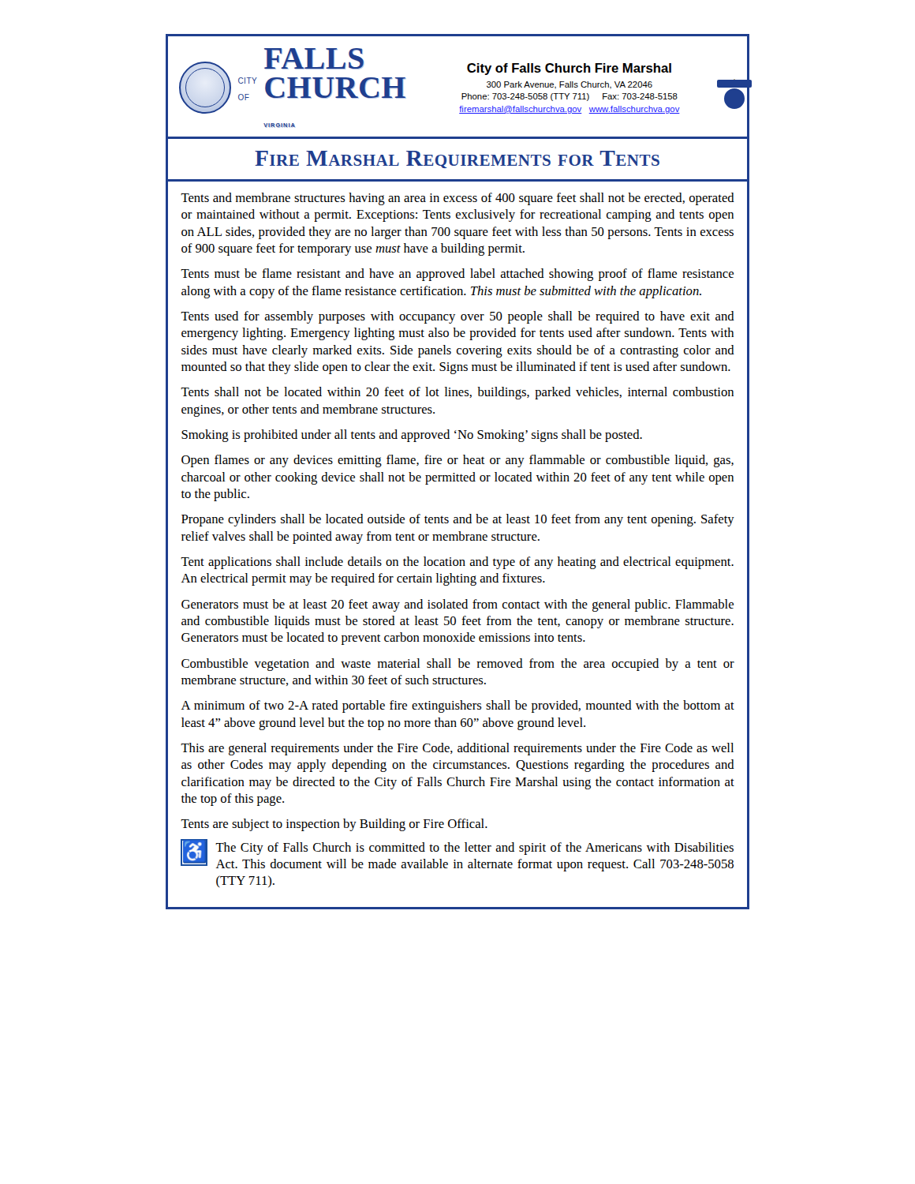CITY
OF FALLS CHURCH VIRGINIA
City of Falls Church Fire Marshal
300 Park Avenue, Falls Church, VA 22046
Phone: 703-248-5058 (TTY 711) Fax: 703-248-5158
firemarshal@fallschurchva.gov www.fallschurchva.gov
Fire Marshal Requirements for Tents
Tents and membrane structures having an area in excess of 400 square feet shall not be erected, operated or maintained without a permit. Exceptions: Tents exclusively for recreational camping and tents open on ALL sides, provided they are no larger than 700 square feet with less than 50 persons. Tents in excess of 900 square feet for temporary use must have a building permit.
Tents must be flame resistant and have an approved label attached showing proof of flame resistance along with a copy of the flame resistance certification. This must be submitted with the application.
Tents used for assembly purposes with occupancy over 50 people shall be required to have exit and emergency lighting. Emergency lighting must also be provided for tents used after sundown. Tents with sides must have clearly marked exits. Side panels covering exits should be of a contrasting color and mounted so that they slide open to clear the exit. Signs must be illuminated if tent is used after sundown.
Tents shall not be located within 20 feet of lot lines, buildings, parked vehicles, internal combustion engines, or other tents and membrane structures.
Smoking is prohibited under all tents and approved ‘No Smoking’ signs shall be posted.
Open flames or any devices emitting flame, fire or heat or any flammable or combustible liquid, gas, charcoal or other cooking device shall not be permitted or located within 20 feet of any tent while open to the public.
Propane cylinders shall be located outside of tents and be at least 10 feet from any tent opening. Safety relief valves shall be pointed away from tent or membrane structure.
Tent applications shall include details on the location and type of any heating and electrical equipment. An electrical permit may be required for certain lighting and fixtures.
Generators must be at least 20 feet away and isolated from contact with the general public. Flammable and combustible liquids must be stored at least 50 feet from the tent, canopy or membrane structure. Generators must be located to prevent carbon monoxide emissions into tents.
Combustible vegetation and waste material shall be removed from the area occupied by a tent or membrane structure, and within 30 feet of such structures.
A minimum of two 2-A rated portable fire extinguishers shall be provided, mounted with the bottom at least 4” above ground level but the top no more than 60” above ground level.
This are general requirements under the Fire Code, additional requirements under the Fire Code as well as other Codes may apply depending on the circumstances. Questions regarding the procedures and clarification may be directed to the City of Falls Church Fire Marshal using the contact information at the top of this page.
Tents are subject to inspection by Building or Fire Offical.
♿
The City of Falls Church is committed to the letter and spirit of the Americans with Disabilities Act. This document will be made available in alternate format upon request. Call 703-248-5058 (TTY 711).